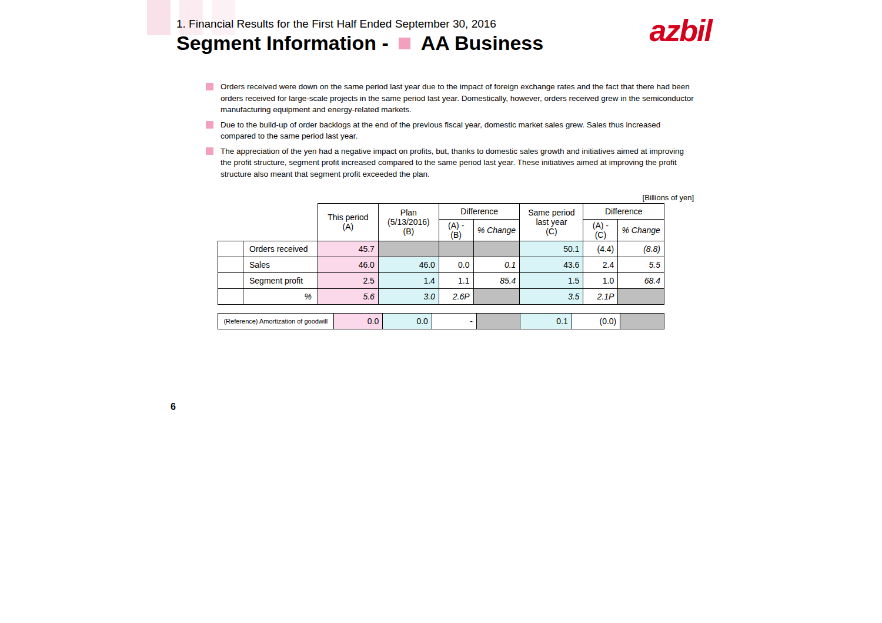azbil
1. Financial Results for the First Half Ended September 30, 2016
Segment Information - AA Business
Orders received were down on the same period last year due to the impact of foreign exchange rates and the fact that there had been orders received for large-scale projects in the same period last year. Domestically, however, orders received grew in the semiconductor manufacturing equipment and energy-related markets.
Due to the build-up of order backlogs at the end of the previous fiscal year, domestic market sales grew. Sales thus increased compared to the same period last year.
The appreciation of the yen had a negative impact on profits, but, thanks to domestic sales growth and initiatives aimed at improving the profit structure, segment profit increased compared to the same period last year. These initiatives aimed at improving the profit structure also meant that segment profit exceeded the plan.
[Billions of yen]
| | This period (A) | Plan (5/13/2016) (B) | Difference | Same period last year (C) | Difference |
| --- | --- | --- | --- | --- | --- |
| (A) - (B) | % Change | (A) - (C) | % Change |
| | Orders received | 45.7 | | | | 50.1 | (4.4) | (8.8) |
| | Sales | 46.0 | 46.0 | 0.0 | 0.1 | 43.6 | 2.4 | 5.5 |
| | Segment profit | 2.5 | 1.4 | 1.1 | 85.4 | 1.5 | 1.0 | 68.4 |
| | % | 5.6 | 3.0 | 2.6P | | 3.5 | 2.1P | |
| (Reference) Amortization of goodwill | 0.0 | 0.0 | - | | 0.1 | (0.0) | |
6